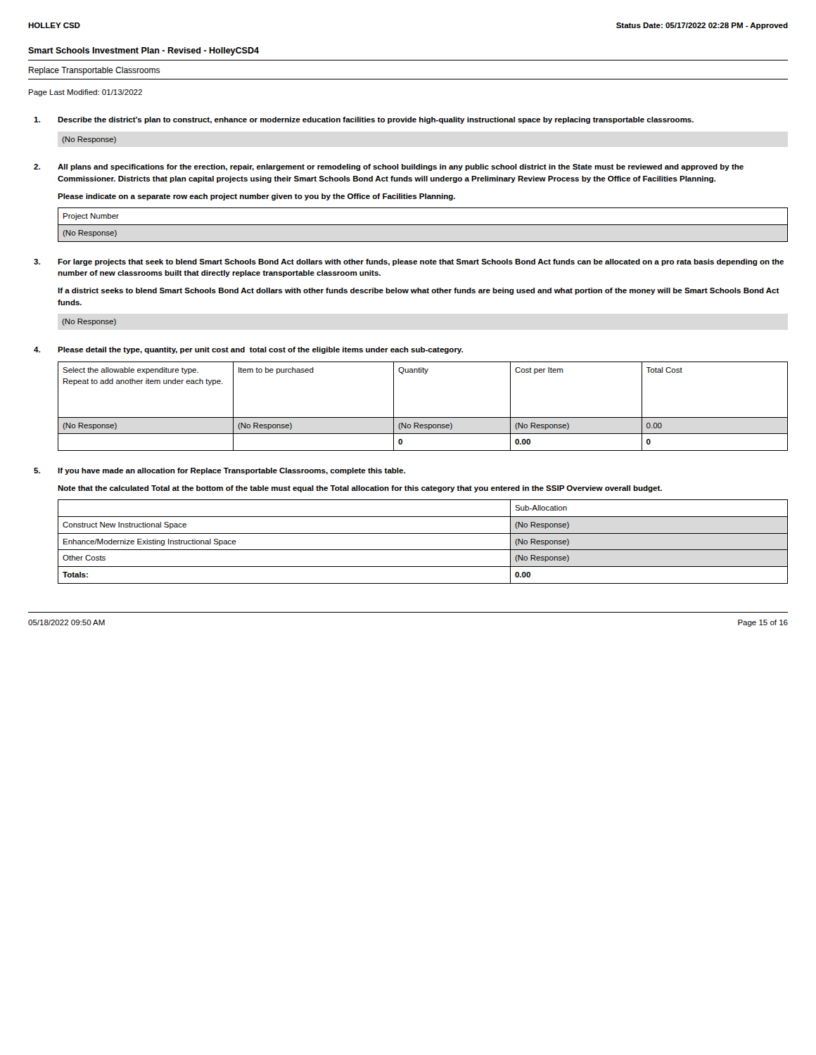HOLLEY CSD Status Date: 05/17/2022 02:28 PM - Approved
Smart Schools Investment Plan - Revised - HolleyCSD4
Replace Transportable Classrooms
Page Last Modified: 01/13/2022
1.
Describe the district’s plan to construct, enhance or modernize education facilities to provide high-quality instructional space by replacing transportable classrooms.
(No Response)
2.
All plans and specifications for the erection, repair, enlargement or remodeling of school buildings in any public school district in the State must be reviewed and approved by the Commissioner. Districts that plan capital projects using their Smart Schools Bond Act funds will undergo a Preliminary Review Process by the Office of Facilities Planning.
Please indicate on a separate row each project number given to you by the Office of Facilities Planning.
| Project Number |
| (No Response) |
3.
For large projects that seek to blend Smart Schools Bond Act dollars with other funds, please note that Smart Schools Bond Act funds can be allocated on a pro rata basis depending on the number of new classrooms built that directly replace transportable classroom units.
If a district seeks to blend Smart Schools Bond Act dollars with other funds describe below what other funds are being used and what portion of the money will be Smart Schools Bond Act funds.
(No Response)
4.
Please detail the type, quantity, per unit cost and total cost of the eligible items under each sub-category.
| Select the allowable expenditure type. Repeat to add another item under each type. | Item to be purchased | Quantity | Cost per Item | Total Cost |
| --- | --- | --- | --- | --- |
| (No Response) | (No Response) | (No Response) | (No Response) | 0.00 |
| | | 0 | 0.00 | 0 |
5.
If you have made an allocation for Replace Transportable Classrooms, complete this table.
Note that the calculated Total at the bottom of the table must equal the Total allocation for this category that you entered in the SSIP Overview overall budget.
| | Sub-Allocation |
| Construct New Instructional Space | (No Response) |
| Enhance/Modernize Existing Instructional Space | (No Response) |
| Other Costs | (No Response) |
| Totals: | 0.00 |
05/18/2022 09:50 AM Page 15 of 16